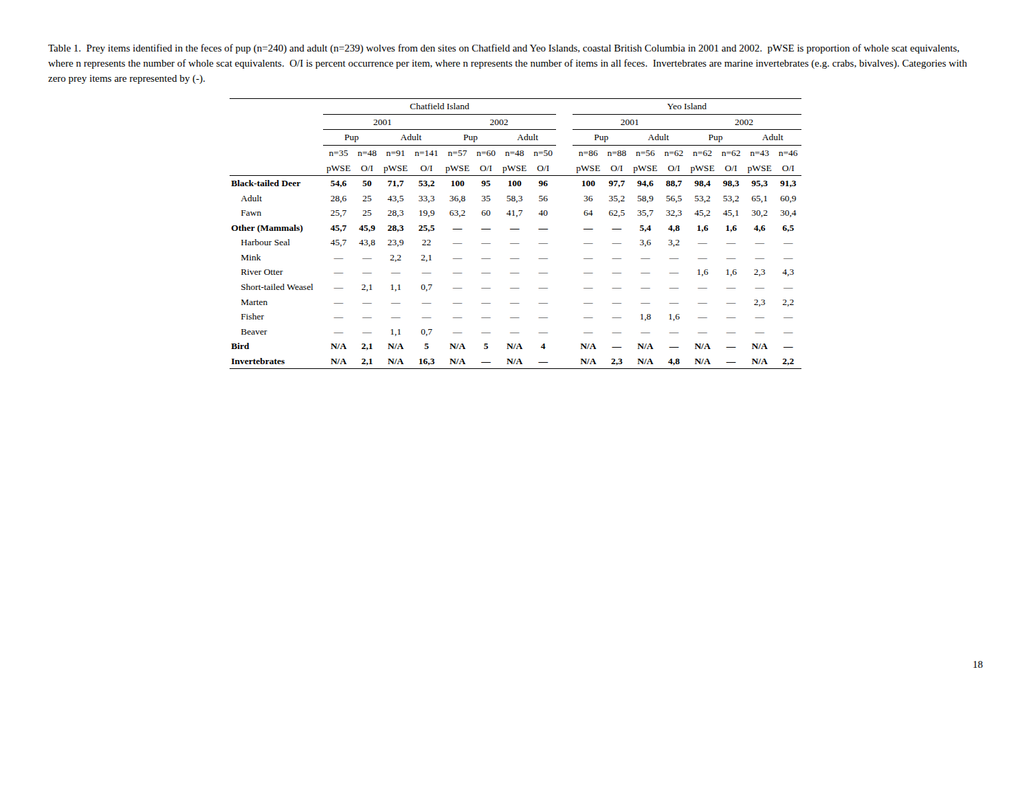Table 1. Prey items identified in the feces of pup (n=240) and adult (n=239) wolves from den sites on Chatfield and Yeo Islands, coastal British Columbia in 2001 and 2002. pWSE is proportion of whole scat equivalents, where n represents the number of whole scat equivalents. O/I is percent occurrence per item, where n represents the number of items in all feces. Invertebrates are marine invertebrates (e.g. crabs, bivalves). Categories with zero prey items are represented by (-).
| | Chatfield Island | | Yeo Island |
| --- | --- | --- | --- |
| | 2001 | 2002 | | 2001 | 2002 |
| | Pup | Adult | Pup | Adult | | Pup | Adult | Pup | Adult |
| | n=35 | n=48 | n=91 | n=141 | n=57 | n=60 | n=48 | n=50 | | n=86 | n=88 | n=56 | n=62 | n=62 | n=62 | n=43 | n=46 |
| | pWSE | O/I | pWSE | O/I | pWSE | O/I | pWSE | O/I | | pWSE | O/I | pWSE | O/I | pWSE | O/I | pWSE | O/I |
| Black-tailed Deer | 54,6 | 50 | 71,7 | 53,2 | 100 | 95 | 100 | 96 | | 100 | 97,7 | 94,6 | 88,7 | 98,4 | 98,3 | 95,3 | 91,3 |
| Adult | 28,6 | 25 | 43,5 | 33,3 | 36,8 | 35 | 58,3 | 56 | | 36 | 35,2 | 58,9 | 56,5 | 53,2 | 53,2 | 65,1 | 60,9 |
| Fawn | 25,7 | 25 | 28,3 | 19,9 | 63,2 | 60 | 41,7 | 40 | | 64 | 62,5 | 35,7 | 32,3 | 45,2 | 45,1 | 30,2 | 30,4 |
| Other (Mammals) | 45,7 | 45,9 | 28,3 | 25,5 | — | — | — | — | | — | — | 5,4 | 4,8 | 1,6 | 1,6 | 4,6 | 6,5 |
| Harbour Seal | 45,7 | 43,8 | 23,9 | 22 | — | — | — | — | | — | — | 3,6 | 3,2 | — | — | — | — |
| Mink | — | — | 2,2 | 2,1 | — | — | — | — | | — | — | — | — | — | — | — | — |
| River Otter | — | — | — | — | — | — | — | — | | — | — | — | — | 1,6 | 1,6 | 2,3 | 4,3 |
| Short-tailed Weasel | — | 2,1 | 1,1 | 0,7 | — | — | — | — | | — | — | — | — | — | — | — | — |
| Marten | — | — | — | — | — | — | — | — | | — | — | — | — | — | — | 2,3 | 2,2 |
| Fisher | — | — | — | — | — | — | — | — | | — | — | 1,8 | 1,6 | — | — | — | — |
| Beaver | — | — | 1,1 | 0,7 | — | — | — | — | | — | — | — | — | — | — | — | — |
| Bird | N/A | 2,1 | N/A | 5 | N/A | 5 | N/A | 4 | | N/A | — | N/A | — | N/A | — | N/A | — |
| Invertebrates | N/A | 2,1 | N/A | 16,3 | N/A | — | N/A | — | | N/A | 2,3 | N/A | 4,8 | N/A | — | N/A | 2,2 |
18